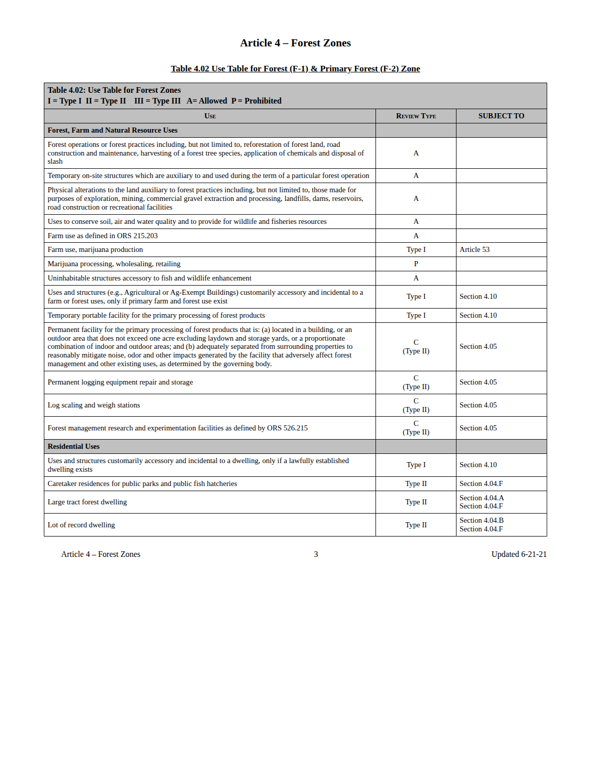Article 4 – Forest Zones
Table 4.02 Use Table for Forest (F-1) & Primary Forest (F-2) Zone
| Table 4.02: Use Table for Forest Zones I = Type I II = Type II III = Type III A= Allowed P = Prohibited |
| Use | Review Type | SUBJECT TO |
| Forest, Farm and Natural Resource Uses | | |
| Forest operations or forest practices including, but not limited to, reforestation of forest land, road construction and maintenance, harvesting of a forest tree species, application of chemicals and disposal of slash | A | |
| Temporary on-site structures which are auxiliary to and used during the term of a particular forest operation | A | |
| Physical alterations to the land auxiliary to forest practices including, but not limited to, those made for purposes of exploration, mining, commercial gravel extraction and processing, landfills, dams, reservoirs, road construction or recreational facilities | A | |
| Uses to conserve soil, air and water quality and to provide for wildlife and fisheries resources | A | |
| Farm use as defined in ORS 215.203 | A | |
| Farm use, marijuana production | Type I | Article 53 |
| Marijuana processing, wholesaling, retailing | P | |
| Uninhabitable structures accessory to fish and wildlife enhancement | A | |
| Uses and structures (e.g., Agricultural or Ag-Exempt Buildings) customarily accessory and incidental to a farm or forest uses, only if primary farm and forest use exist | Type I | Section 4.10 |
| Temporary portable facility for the primary processing of forest products | Type I | Section 4.10 |
| Permanent facility for the primary processing of forest products that is: (a) located in a building, or an outdoor area that does not exceed one acre excluding laydown and storage yards, or a proportionate combination of indoor and outdoor areas; and (b) adequately separated from surrounding properties to reasonably mitigate noise, odor and other impacts generated by the facility that adversely affect forest management and other existing uses, as determined by the governing body. | C (Type II) | Section 4.05 |
| Permanent logging equipment repair and storage | C (Type II) | Section 4.05 |
| Log scaling and weigh stations | C (Type II) | Section 4.05 |
| Forest management research and experimentation facilities as defined by ORS 526.215 | C (Type II) | Section 4.05 |
| Residential Uses | | |
| Uses and structures customarily accessory and incidental to a dwelling, only if a lawfully established dwelling exists | Type I | Section 4.10 |
| Caretaker residences for public parks and public fish hatcheries | Type II | Section 4.04.F |
| Large tract forest dwelling | Type II | Section 4.04.A Section 4.04.F |
| Lot of record dwelling | Type II | Section 4.04.B Section 4.04.F |
Article 4 – Forest Zones 3 Updated 6-21-21